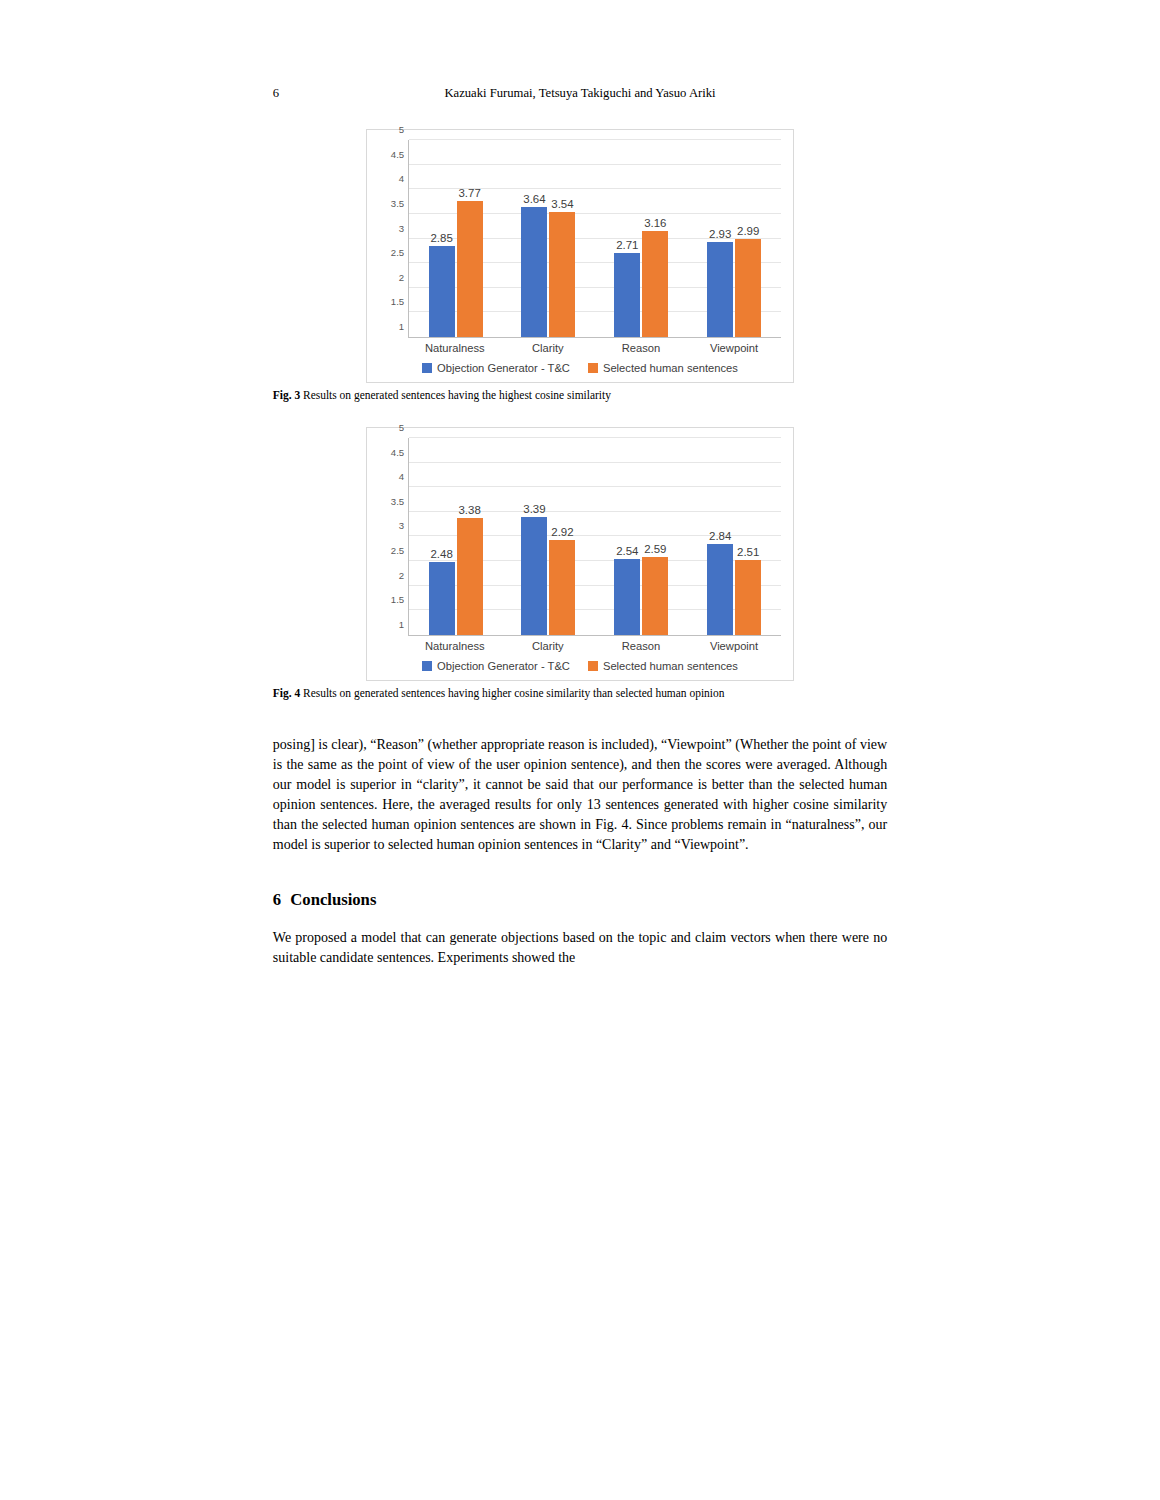6
Kazuaki Furumai, Tetsuya Takiguchi and Yasuo Ariki
5
4.5
4
3.5
3
2.5
2
1.5
1
2.85
3.77
3.64
3.54
2.71
3.16
2.93
2.99
Naturalness
Clarity
Reason
Viewpoint
Objection Generator - T&C
Selected human sentences
Fig. 3 Results on generated sentences having the highest cosine similarity
5
4.5
4
3.5
3
2.5
2
1.5
1
2.48
3.38
3.39
2.92
2.54
2.59
2.84
2.51
Naturalness
Clarity
Reason
Viewpoint
Objection Generator - T&C
Selected human sentences
Fig. 4 Results on generated sentences having higher cosine similarity than selected human opinion
posing] is clear), “Reason” (whether appropriate reason is included), “Viewpoint” (Whether the point of view is the same as the point of view of the user opinion sentence), and then the scores were averaged. Although our model is superior in “clarity”, it cannot be said that our performance is better than the selected human opinion sentences. Here, the averaged results for only 13 sentences generated with higher cosine similarity than the selected human opinion sentences are shown in Fig. 4. Since problems remain in “naturalness”, our model is superior to selected human opinion sentences in “Clarity” and “Viewpoint”.
6 Conclusions
We proposed a model that can generate objections based on the topic and claim vectors when there were no suitable candidate sentences. Experiments showed the